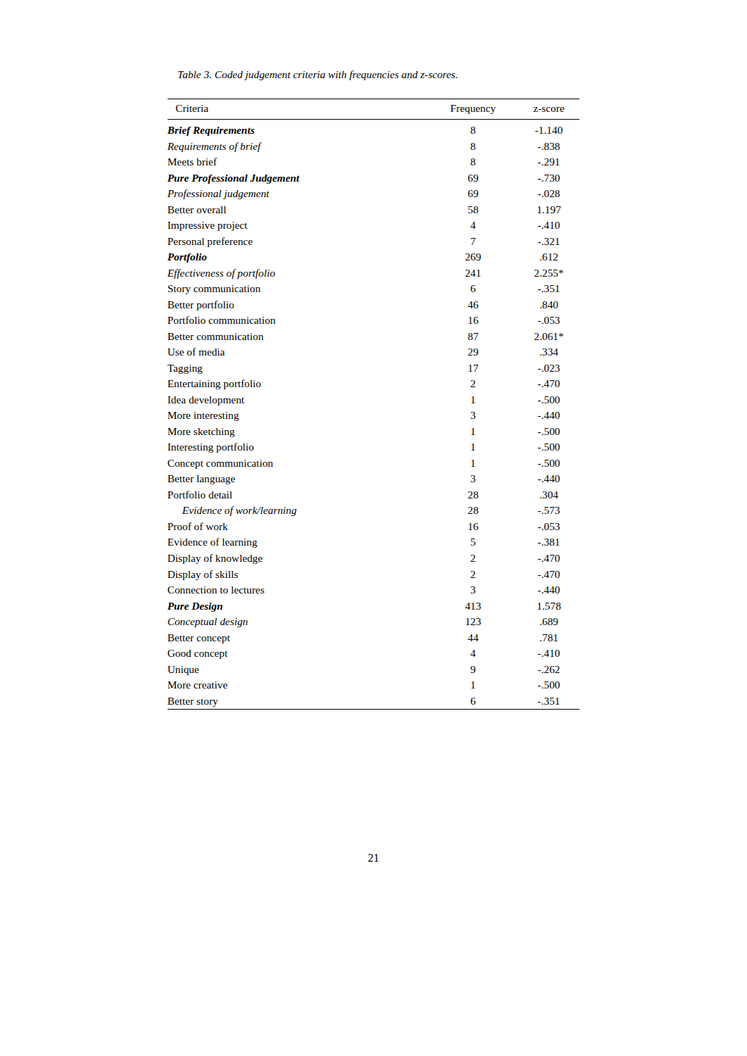Table 3. Coded judgement criteria with frequencies and z-scores.
| Criteria | Frequency | z-score |
| --- | --- | --- |
| Brief Requirements | 8 | -1.140 |
| Requirements of brief | 8 | -.838 |
| Meets brief | 8 | -.291 |
| Pure Professional Judgement | 69 | -.730 |
| Professional judgement | 69 | -.028 |
| Better overall | 58 | 1.197 |
| Impressive project | 4 | -.410 |
| Personal preference | 7 | -.321 |
| Portfolio | 269 | .612 |
| Effectiveness of portfolio | 241 | 2.255* |
| Story communication | 6 | -.351 |
| Better portfolio | 46 | .840 |
| Portfolio communication | 16 | -.053 |
| Better communication | 87 | 2.061* |
| Use of media | 29 | .334 |
| Tagging | 17 | -.023 |
| Entertaining portfolio | 2 | -.470 |
| Idea development | 1 | -.500 |
| More interesting | 3 | -.440 |
| More sketching | 1 | -.500 |
| Interesting portfolio | 1 | -.500 |
| Concept communication | 1 | -.500 |
| Better language | 3 | -.440 |
| Portfolio detail | 28 | .304 |
| Evidence of work/learning | 28 | -.573 |
| Proof of work | 16 | -.053 |
| Evidence of learning | 5 | -.381 |
| Display of knowledge | 2 | -.470 |
| Display of skills | 2 | -.470 |
| Connection to lectures | 3 | -.440 |
| Pure Design | 413 | 1.578 |
| Conceptual design | 123 | .689 |
| Better concept | 44 | .781 |
| Good concept | 4 | -.410 |
| Unique | 9 | -.262 |
| More creative | 1 | -.500 |
| Better story | 6 | -.351 |
21